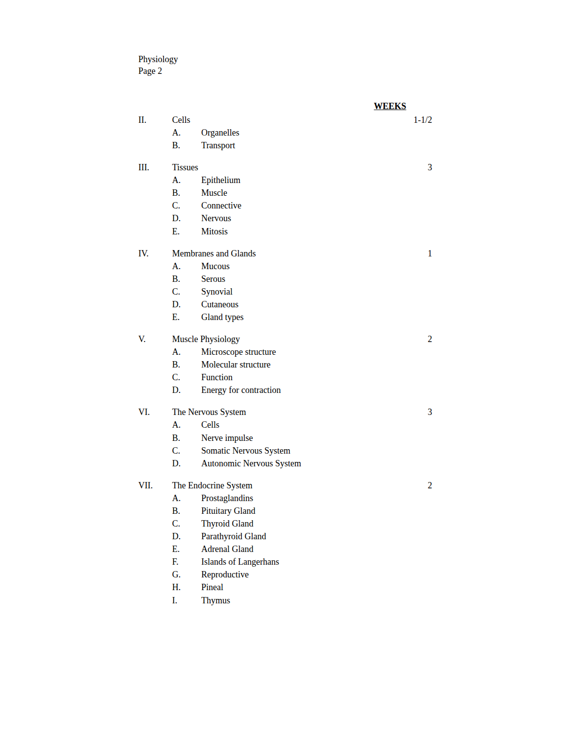Physiology
Page 2
WEEKS
| II. | Cells | 1-1/2 |
| | A. | Organelles | |
| | B. | Transport | |
| III. | Tissues | 3 |
| | A. | Epithelium | |
| | B. | Muscle | |
| | C. | Connective | |
| | D. | Nervous | |
| | E. | Mitosis | |
| IV. | Membranes and Glands | 1 |
| | A. | Mucous | |
| | B. | Serous | |
| | C. | Synovial | |
| | D. | Cutaneous | |
| | E. | Gland types | |
| V. | Muscle Physiology | 2 |
| | A. | Microscope structure | |
| | B. | Molecular structure | |
| | C. | Function | |
| | D. | Energy for contraction | |
| VI. | The Nervous System | 3 |
| | A. | Cells | |
| | B. | Nerve impulse | |
| | C. | Somatic Nervous System | |
| | D. | Autonomic Nervous System | |
| VII. | The Endocrine System | 2 |
| | A. | Prostaglandins | |
| | B. | Pituitary Gland | |
| | C. | Thyroid Gland | |
| | D. | Parathyroid Gland | |
| | E. | Adrenal Gland | |
| | F. | Islands of Langerhans | |
| | G. | Reproductive | |
| | H. | Pineal | |
| | I. | Thymus | |